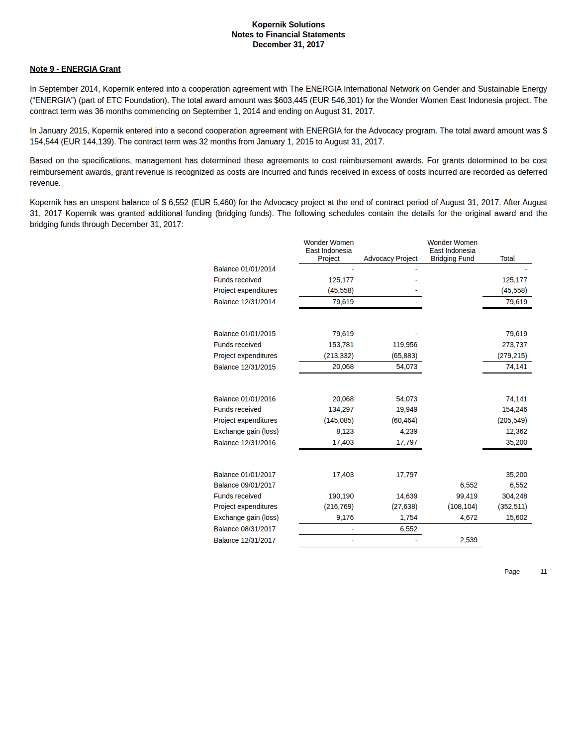Kopernik Solutions
Notes to Financial Statements
December 31, 2017
Note 9 - ENERGIA Grant
In September 2014, Kopernik entered into a cooperation agreement with The ENERGIA International Network on Gender and Sustainable Energy (“ENERGIA”) (part of ETC Foundation). The total award amount was $603,445 (EUR 546,301) for the Wonder Women East Indonesia project. The contract term was 36 months commencing on September 1, 2014 and ending on August 31, 2017.
In January 2015, Kopernik entered into a second cooperation agreement with ENERGIA for the Advocacy program. The total award amount was $ 154,544 (EUR 144,139). The contract term was 32 months from January 1, 2015 to August 31, 2017.
Based on the specifications, management has determined these agreements to cost reimbursement awards. For grants determined to be cost reimbursement awards, grant revenue is recognized as costs are incurred and funds received in excess of costs incurred are recorded as deferred revenue.
Kopernik has an unspent balance of $ 6,552 (EUR 5,460) for the Advocacy project at the end of contract period of August 31, 2017. After August 31, 2017 Kopernik was granted additional funding (bridging funds). The following schedules contain the details for the original award and the bridging funds through December 31, 2017:
| | Wonder Women East Indonesia Project | Advocacy Project | Wonder Women East Indonesia Bridging Fund | Total |
| --- | --- | --- | --- | --- |
| Balance 01/01/2014 | - | - | | - |
| Funds received | 125,177 | - | | 125,177 |
| Project expenditures | (45,558) | - | | (45,558) |
| Balance 12/31/2014 | 79,619 | - | | 79,619 |
| Balance 01/01/2015 | 79,619 | - | | 79,619 |
| Funds received | 153,781 | 119,956 | | 273,737 |
| Project expenditures | (213,332) | (65,883) | | (279,215) |
| Balance 12/31/2015 | 20,068 | 54,073 | | 74,141 |
| Balance 01/01/2016 | 20,068 | 54,073 | | 74,141 |
| Funds received | 134,297 | 19,949 | | 154,246 |
| Project expenditures | (145,085) | (60,464) | | (205,549) |
| Exchange gain (loss) | 8,123 | 4,239 | | 12,362 |
| Balance 12/31/2016 | 17,403 | 17,797 | | 35,200 |
| Balance 01/01/2017 | 17,403 | 17,797 | | 35,200 |
| Balance 09/01/2017 | | | 6,552 | 6,552 |
| Funds received | 190,190 | 14,639 | 99,419 | 304,248 |
| Project expenditures | (216,769) | (27,638) | (108,104) | (352,511) |
| Exchange gain (loss) | 9,176 | 1,754 | 4,672 | 15,602 |
| Balance 08/31/2017 | - | 6,552 | | |
| Balance 12/31/2017 | - | - | 2,539 | |
Page 11